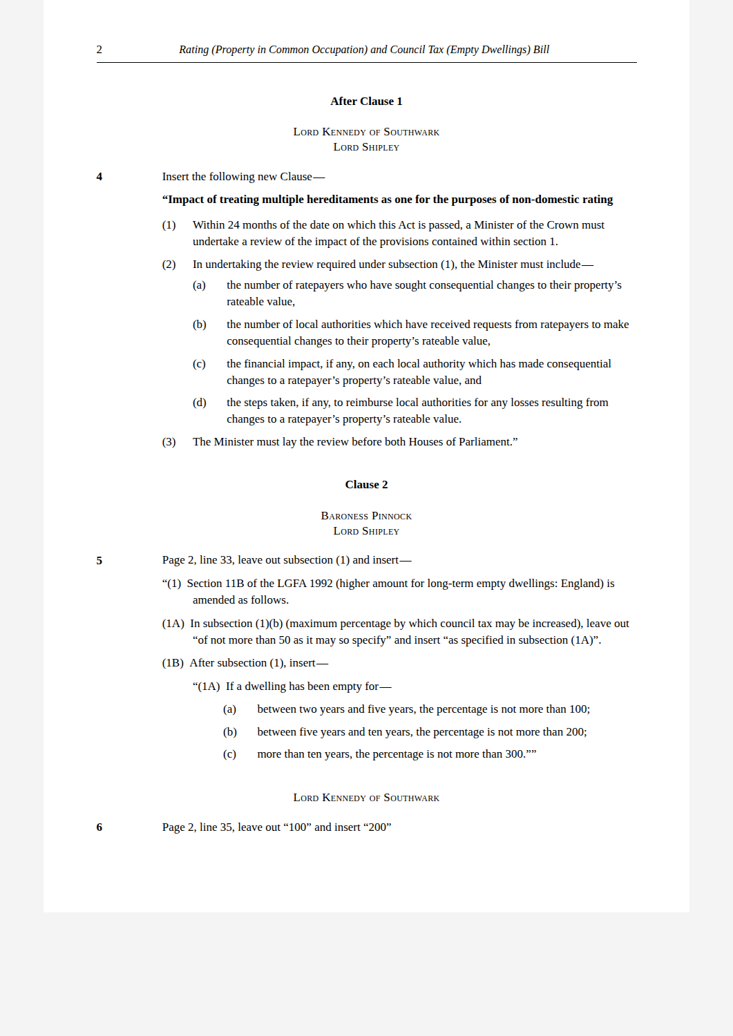2
Rating (Property in Common Occupation) and Council Tax (Empty Dwellings) Bill
After Clause 1
Lord Kennedy of Southwark Lord Shipley
4
Insert the following new Clause —
“Impact of treating multiple hereditaments as one for the purposes of non-domestic rating
(1) Within 24 months of the date on which this Act is passed, a Minister of the Crown must undertake a review of the impact of the provisions contained within section 1.
(2) In undertaking the review required under subsection (1), the Minister must include —
(a) the number of ratepayers who have sought consequential changes to their property’s rateable value,
(b) the number of local authorities which have received requests from ratepayers to make consequential changes to their property’s rateable value,
(c) the financial impact, if any, on each local authority which has made consequential changes to a ratepayer’s property’s rateable value, and
(d) the steps taken, if any, to reimburse local authorities for any losses resulting from changes to a ratepayer’s property’s rateable value.
(3) The Minister must lay the review before both Houses of Parliament.”
Clause 2
Baroness Pinnock Lord Shipley
5
Page 2, line 33, leave out subsection (1) and insert —
“(1) Section 11B of the LGFA 1992 (higher amount for long-term empty dwellings: England) is amended as follows.
(1A) In subsection (1)(b) (maximum percentage by which council tax may be increased), leave out “of not more than 50 as it may so specify” and insert “as specified in subsection (1A)”.
(1B) After subsection (1), insert —
“(1A) If a dwelling has been empty for —
(a) between two years and five years, the percentage is not more than 100;
(b) between five years and ten years, the percentage is not more than 200;
(c) more than ten years, the percentage is not more than 300.””
Lord Kennedy of Southwark
6
Page 2, line 35, leave out “100” and insert “200”